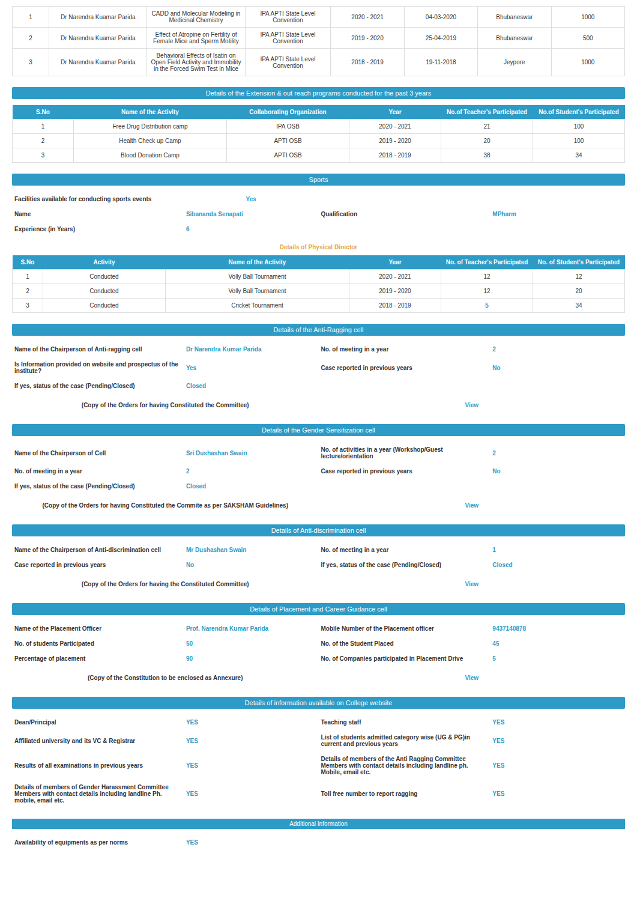| 1 | Dr Narendra Kuamar Parida | CADD and Molecular Modeling in Medicinal Chemistry | IPA APTI State Level Convention | 2020 - 2021 | 04-03-2020 | Bhubaneswar | 1000 |
| 2 | Dr Narendra Kuamar Parida | Effect of Atropine on Fertility of Female Mice and Sperm Motility | IPA APTI State Level Convention | 2019 - 2020 | 25-04-2019 | Bhubaneswar | 500 |
| 3 | Dr Narendra Kuamar Parida | Behavioral Effects of Isatin on Open Field Activity and Immobility in the Forced Swim Test in Mice | IPA APTI State Level Convention | 2018 - 2019 | 19-11-2018 | Jeypore | 1000 |
Details of the Extension & out reach programs conducted for the past 3 years
| S.No | Name of the Activity | Collaborating Organization | Year | No.of Teacher's Participated | No.of Student's Participated |
| --- | --- | --- | --- | --- | --- |
| 1 | Free Drug Distribution camp | IPA OSB | 2020 - 2021 | 21 | 100 |
| 2 | Health Check up Camp | APTI OSB | 2019 - 2020 | 20 | 100 |
| 3 | Blood Donation Camp | APTI OSB | 2018 - 2019 | 38 | 34 |
Sports
| Facilities available for conducting sports events | Yes | | |
| Name | Sibananda Senapati | Qualification | MPharm |
| Experience (in Years) | 6 | | |
Details of Physical Director
| S.No | Activity | Name of the Activity | Year | No. of Teacher's Participated | No. of Student's Participated |
| --- | --- | --- | --- | --- | --- |
| 1 | Conducted | Volly Ball Tournament | 2020 - 2021 | 12 | 12 |
| 2 | Conducted | Volly Ball Tournament | 2019 - 2020 | 12 | 20 |
| 3 | Conducted | Cricket Tournament | 2018 - 2019 | 5 | 34 |
Details of the Anti-Ragging cell
| Name of the Chairperson of Anti-ragging cell | Dr Narendra Kumar Parida | No. of meeting in a year | 2 |
| Is Information provided on website and prospectus of the institute? | Yes | Case reported in previous years | No |
| If yes, status of the case (Pending/Closed) | Closed | | |
| (Copy of the Orders for having Constituted the Committee) | View |
Details of the Gender Sensitization cell
| Name of the Chairperson of Cell | Sri Dushashan Swain | No. of activities in a year (Workshop/Guest lecture/orientation | 2 |
| No. of meeting in a year | 2 | Case reported in previous years | No |
| If yes, status of the case (Pending/Closed) | Closed | | |
| (Copy of the Orders for having Constituted the Commite as per SAKSHAM Guidelines) | View |
Details of Anti-discrimination cell
| Name of the Chairperson of Anti-discrimination cell | Mr Dushashan Swain | No. of meeting in a year | 1 |
| Case reported in previous years | No | If yes, status of the case (Pending/Closed) | Closed |
| (Copy of the Orders for having the Constituted Committee) | View |
Details of Placement and Career Guidance cell
| Name of the Placement Officer | Prof. Narendra Kumar Parida | Mobile Number of the Placement officer | 9437140878 |
| No. of students Participated | 50 | No. of the Student Placed | 45 |
| Percentage of placement | 90 | No. of Companies participated in Placement Drive | 5 |
| (Copy of the Constitution to be enclosed as Annexure) | View |
Details of information available on College website
| Dean/Principal | YES | Teaching staff | YES |
| Affiliated university and its VC & Registrar | YES | List of students admitted category wise (UG & PG)in current and previous years | YES |
| Results of all examinations in previous years | YES | Details of members of the Anti Ragging Committee Members with contact details including landline ph. Mobile, email etc. | YES |
| Details of members of Gender Harassment Committee Members with contact details including landline Ph. mobile, email etc. | YES | Toll free number to report ragging | YES |
Additional Information
| Availability of equipments as per norms | YES | | |